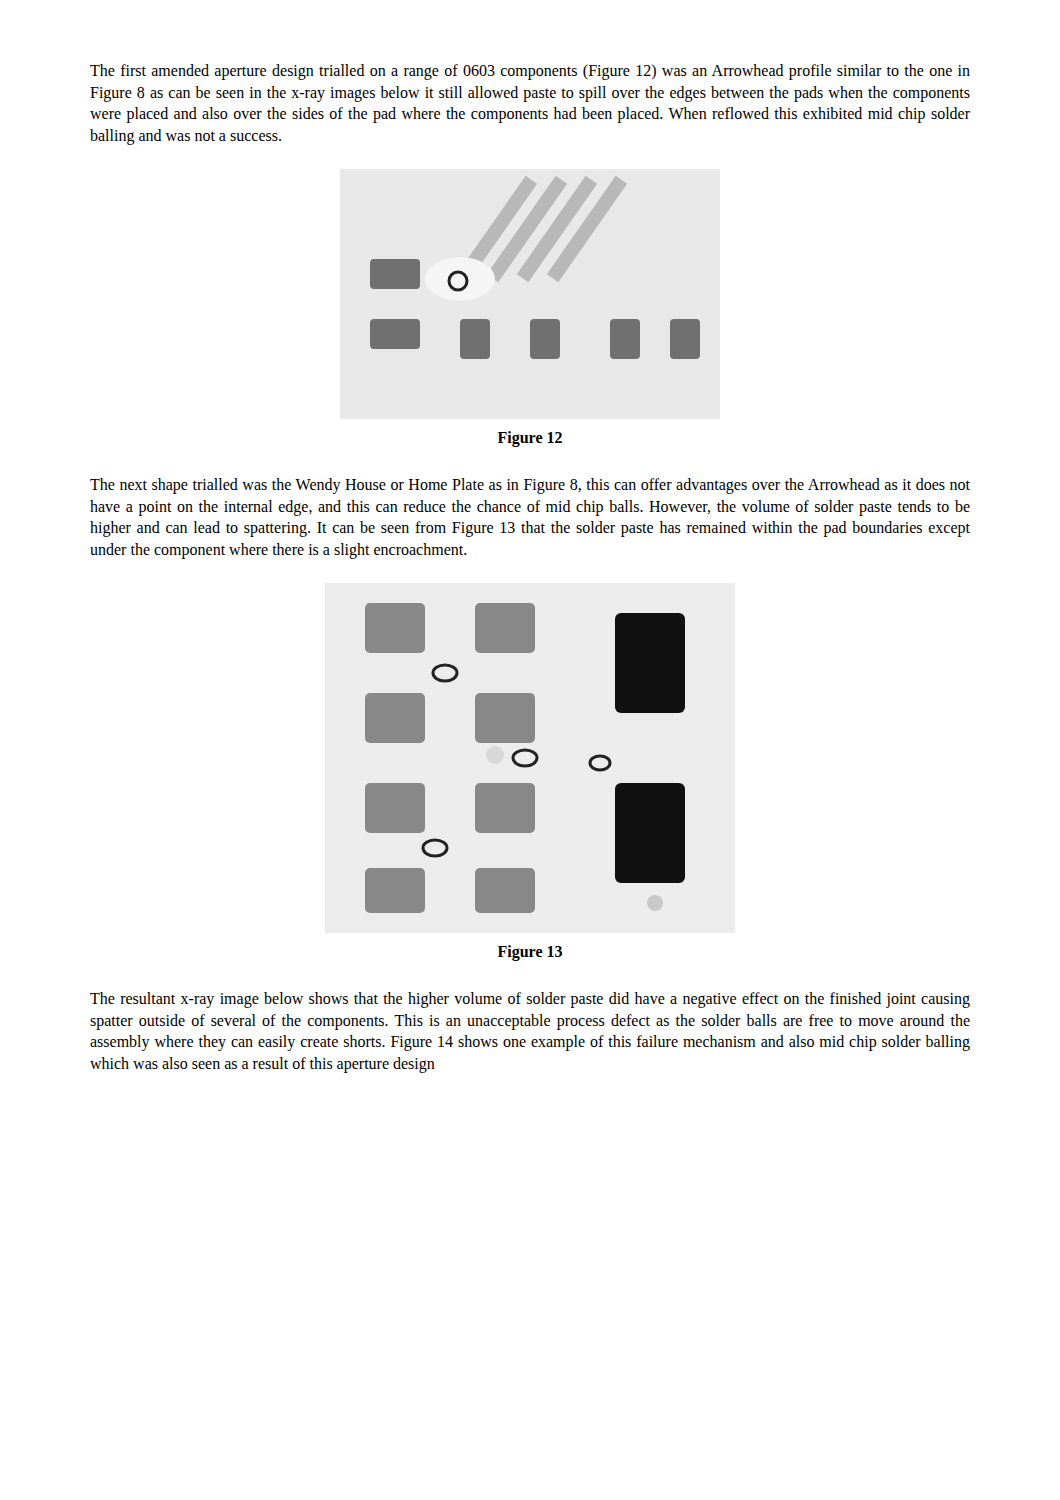The first amended aperture design trialled on a range of 0603 components (Figure 12) was an Arrowhead profile similar to the one in Figure 8 as can be seen in the x-ray images below it still allowed paste to spill over the edges between the pads when the components were placed and also over the sides of the pad where the components had been placed. When reflowed this exhibited mid chip solder balling and was not a success.
Figure 12
The next shape trialled was the Wendy House or Home Plate as in Figure 8, this can offer advantages over the Arrowhead as it does not have a point on the internal edge, and this can reduce the chance of mid chip balls. However, the volume of solder paste tends to be higher and can lead to spattering. It can be seen from Figure 13 that the solder paste has remained within the pad boundaries except under the component where there is a slight encroachment.
Figure 13
The resultant x-ray image below shows that the higher volume of solder paste did have a negative effect on the finished joint causing spatter outside of several of the components. This is an unacceptable process defect as the solder balls are free to move around the assembly where they can easily create shorts. Figure 14 shows one example of this failure mechanism and also mid chip solder balling which was also seen as a result of this aperture design